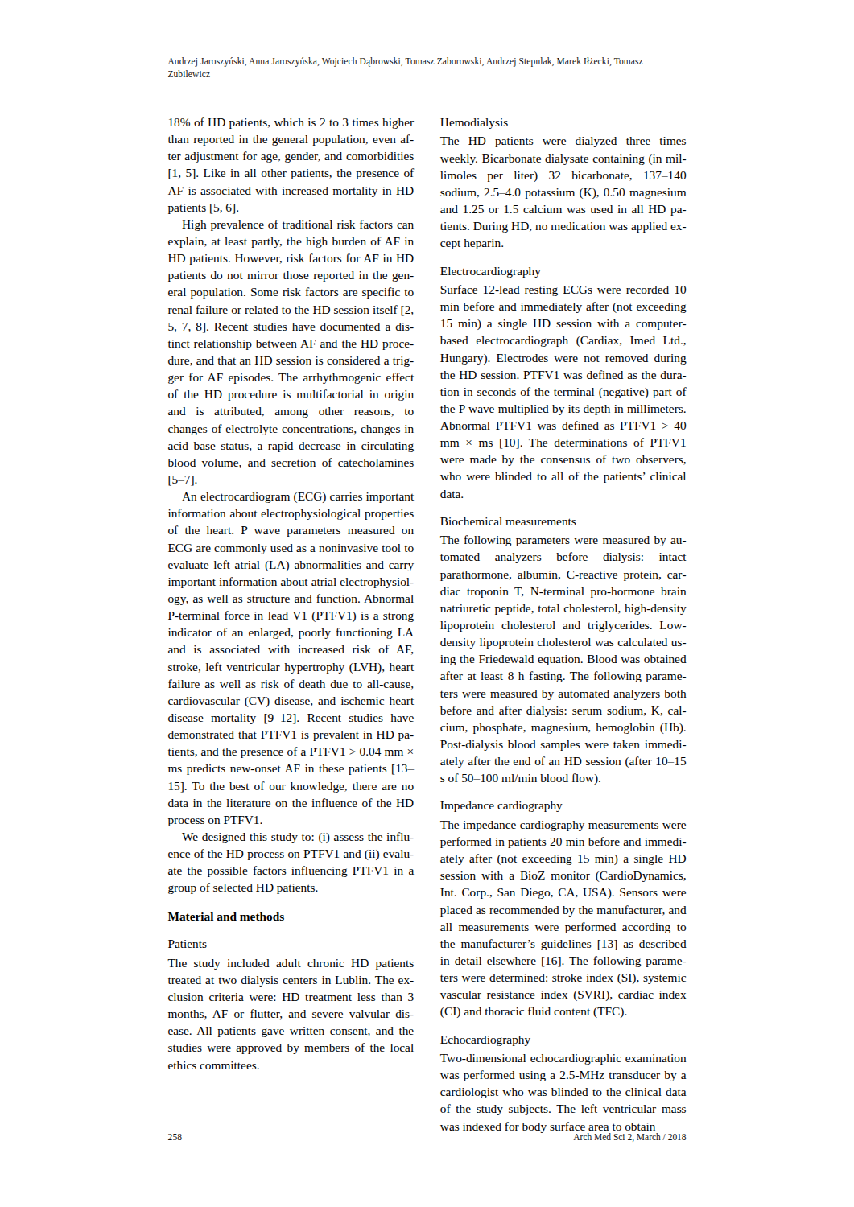Andrzej Jaroszyński, Anna Jaroszyńska, Wojciech Dąbrowski, Tomasz Zaborowski, Andrzej Stepulak, Marek Iłżecki, Tomasz Zubilewicz
18% of HD patients, which is 2 to 3 times higher than reported in the general population, even after adjustment for age, gender, and comorbidities [1, 5]. Like in all other patients, the presence of AF is associated with increased mortality in HD patients [5, 6].
High prevalence of traditional risk factors can explain, at least partly, the high burden of AF in HD patients. However, risk factors for AF in HD patients do not mirror those reported in the general population. Some risk factors are specific to renal failure or related to the HD session itself [2, 5, 7, 8]. Recent studies have documented a distinct relationship between AF and the HD procedure, and that an HD session is considered a trigger for AF episodes. The arrhythmogenic effect of the HD procedure is multifactorial in origin and is attributed, among other reasons, to changes of electrolyte concentrations, changes in acid base status, a rapid decrease in circulating blood volume, and secretion of catecholamines [5–7].
An electrocardiogram (ECG) carries important information about electrophysiological properties of the heart. P wave parameters measured on ECG are commonly used as a noninvasive tool to evaluate left atrial (LA) abnormalities and carry important information about atrial electrophysiology, as well as structure and function. Abnormal P-terminal force in lead V1 (PTFV1) is a strong indicator of an enlarged, poorly functioning LA and is associated with increased risk of AF, stroke, left ventricular hypertrophy (LVH), heart failure as well as risk of death due to all-cause, cardiovascular (CV) disease, and ischemic heart disease mortality [9–12]. Recent studies have demonstrated that PTFV1 is prevalent in HD patients, and the presence of a PTFV1 > 0.04 mm × ms predicts new-onset AF in these patients [13–15]. To the best of our knowledge, there are no data in the literature on the influence of the HD process on PTFV1.
We designed this study to: (i) assess the influence of the HD process on PTFV1 and (ii) evaluate the possible factors influencing PTFV1 in a group of selected HD patients.
Material and methods
Patients
The study included adult chronic HD patients treated at two dialysis centers in Lublin. The exclusion criteria were: HD treatment less than 3 months, AF or flutter, and severe valvular disease. All patients gave written consent, and the studies were approved by members of the local ethics committees.
Hemodialysis
The HD patients were dialyzed three times weekly. Bicarbonate dialysate containing (in millimoles per liter) 32 bicarbonate, 137–140 sodium, 2.5–4.0 potassium (K), 0.50 magnesium and 1.25 or 1.5 calcium was used in all HD patients. During HD, no medication was applied except heparin.
Electrocardiography
Surface 12-lead resting ECGs were recorded 10 min before and immediately after (not exceeding 15 min) a single HD session with a computer-based electrocardiograph (Cardiax, Imed Ltd., Hungary). Electrodes were not removed during the HD session. PTFV1 was defined as the duration in seconds of the terminal (negative) part of the P wave multiplied by its depth in millimeters. Abnormal PTFV1 was defined as PTFV1 > 40 mm × ms [10]. The determinations of PTFV1 were made by the consensus of two observers, who were blinded to all of the patients’ clinical data.
Biochemical measurements
The following parameters were measured by automated analyzers before dialysis: intact parathormone, albumin, C-reactive protein, cardiac troponin T, N-terminal pro-hormone brain natriuretic peptide, total cholesterol, high-density lipoprotein cholesterol and triglycerides. Low-density lipoprotein cholesterol was calculated using the Friedewald equation. Blood was obtained after at least 8 h fasting. The following parameters were measured by automated analyzers both before and after dialysis: serum sodium, K, calcium, phosphate, magnesium, hemoglobin (Hb). Post-dialysis blood samples were taken immediately after the end of an HD session (after 10–15 s of 50–100 ml/min blood flow).
Impedance cardiography
The impedance cardiography measurements were performed in patients 20 min before and immediately after (not exceeding 15 min) a single HD session with a BioZ monitor (CardioDynamics, Int. Corp., San Diego, CA, USA). Sensors were placed as recommended by the manufacturer, and all measurements were performed according to the manufacturer’s guidelines [13] as described in detail elsewhere [16]. The following parameters were determined: stroke index (SI), systemic vascular resistance index (SVRI), cardiac index (CI) and thoracic fluid content (TFC).
Echocardiography
Two-dimensional echocardiographic examination was performed using a 2.5-MHz transducer by a cardiologist who was blinded to the clinical data of the study subjects. The left ventricular mass was indexed for body surface area to obtain
258
Arch Med Sci 2, March / 2018